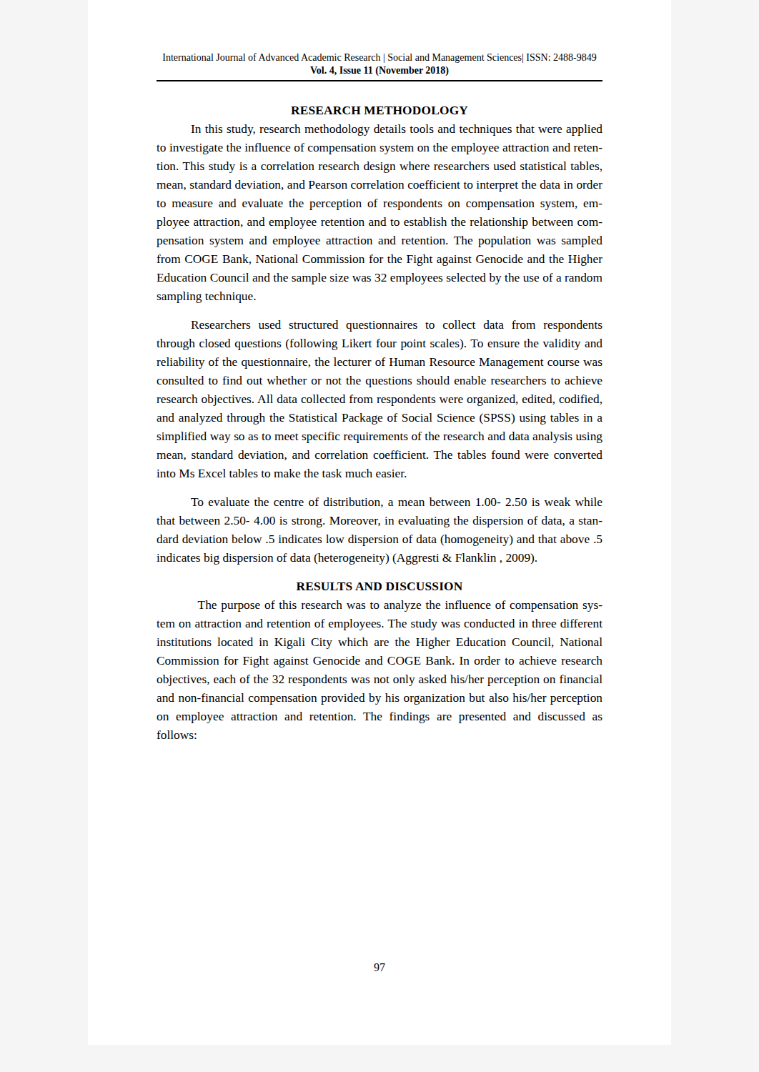International Journal of Advanced Academic Research | Social and Management Sciences| ISSN: 2488-9849 Vol. 4, Issue 11 (November 2018)
RESEARCH METHODOLOGY
In this study, research methodology details tools and techniques that were applied to investigate the influence of compensation system on the employee attraction and retention. This study is a correlation research design where researchers used statistical tables, mean, standard deviation, and Pearson correlation coefficient to interpret the data in order to measure and evaluate the perception of respondents on compensation system, employee attraction, and employee retention and to establish the relationship between compensation system and employee attraction and retention. The population was sampled from COGE Bank, National Commission for the Fight against Genocide and the Higher Education Council and the sample size was 32 employees selected by the use of a random sampling technique.
Researchers used structured questionnaires to collect data from respondents through closed questions (following Likert four point scales). To ensure the validity and reliability of the questionnaire, the lecturer of Human Resource Management course was consulted to find out whether or not the questions should enable researchers to achieve research objectives. All data collected from respondents were organized, edited, codified, and analyzed through the Statistical Package of Social Science (SPSS) using tables in a simplified way so as to meet specific requirements of the research and data analysis using mean, standard deviation, and correlation coefficient. The tables found were converted into Ms Excel tables to make the task much easier.
To evaluate the centre of distribution, a mean between 1.00- 2.50 is weak while that between 2.50- 4.00 is strong. Moreover, in evaluating the dispersion of data, a standard deviation below .5 indicates low dispersion of data (homogeneity) and that above .5 indicates big dispersion of data (heterogeneity) (Aggresti & Flanklin , 2009).
RESULTS AND DISCUSSION
The purpose of this research was to analyze the influence of compensation system on attraction and retention of employees. The study was conducted in three different institutions located in Kigali City which are the Higher Education Council, National Commission for Fight against Genocide and COGE Bank. In order to achieve research objectives, each of the 32 respondents was not only asked his/her perception on financial and non-financial compensation provided by his organization but also his/her perception on employee attraction and retention. The findings are presented and discussed as follows:
97